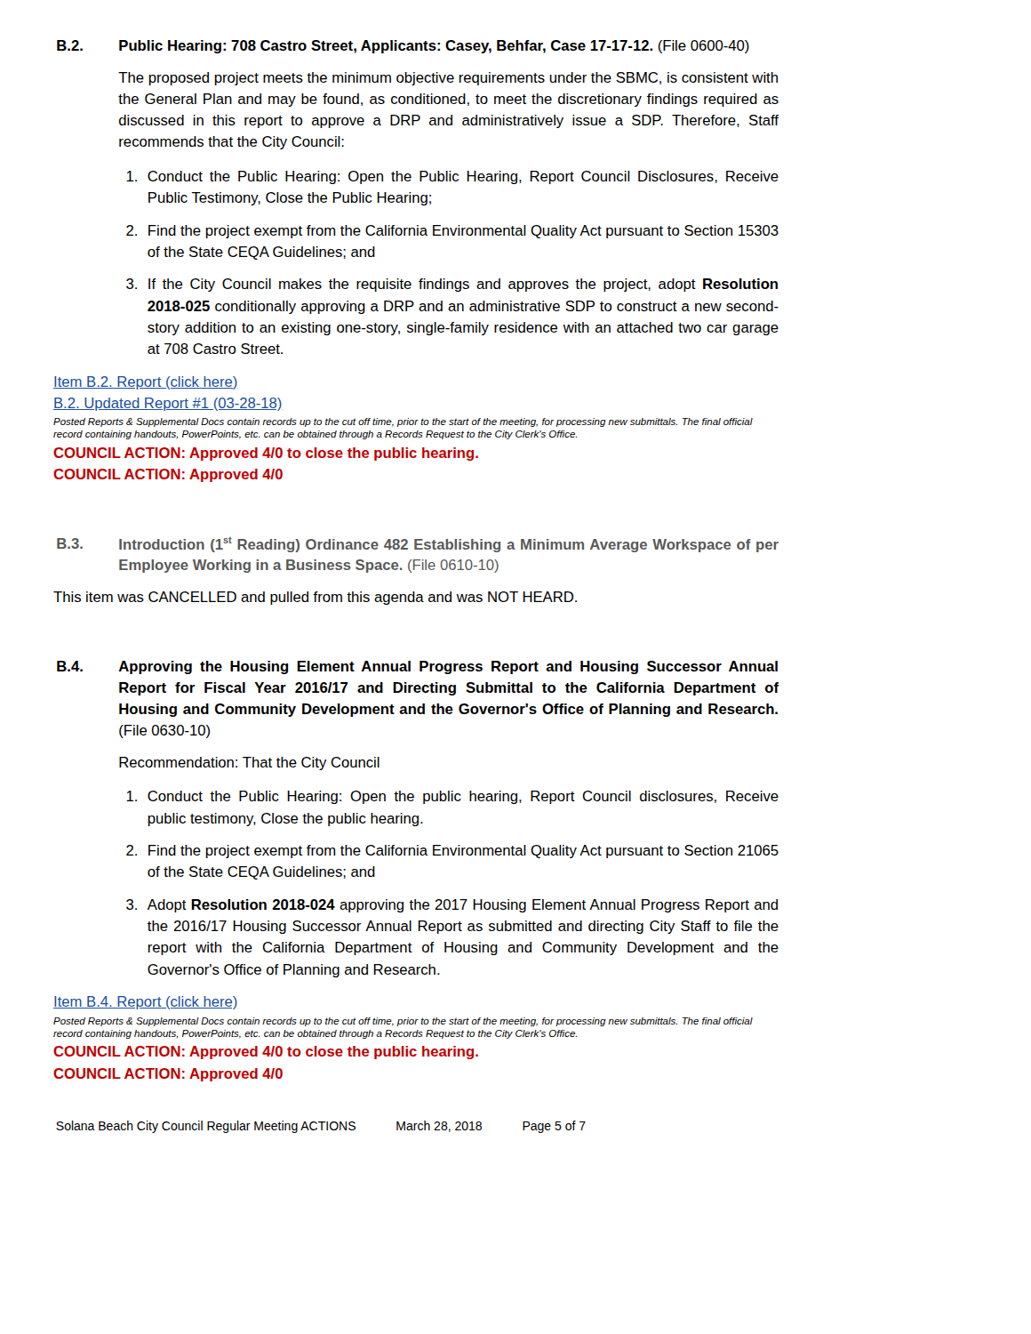B.2.
Public Hearing: 708 Castro Street, Applicants: Casey, Behfar, Case 17-17-12. (File 0600-40)
The proposed project meets the minimum objective requirements under the SBMC, is consistent with the General Plan and may be found, as conditioned, to meet the discretionary findings required as discussed in this report to approve a DRP and administratively issue a SDP. Therefore, Staff recommends that the City Council:
Conduct the Public Hearing: Open the Public Hearing, Report Council Disclosures, Receive Public Testimony, Close the Public Hearing;
Find the project exempt from the California Environmental Quality Act pursuant to Section 15303 of the State CEQA Guidelines; and
If the City Council makes the requisite findings and approves the project, adopt Resolution 2018-025 conditionally approving a DRP and an administrative SDP to construct a new second-story addition to an existing one-story, single-family residence with an attached two car garage at 708 Castro Street.
Item B.2. Report (click here)
B.2. Updated Report #1 (03-28-18)
Posted Reports & Supplemental Docs contain records up to the cut off time, prior to the start of the meeting, for processing new submittals. The final official record containing handouts, PowerPoints, etc. can be obtained through a Records Request to the City Clerk's Office.
COUNCIL ACTION: Approved 4/0 to close the public hearing.
COUNCIL ACTION: Approved 4/0
B.3.
Introduction (1st Reading) Ordinance 482 Establishing a Minimum Average Workspace of per Employee Working in a Business Space. (File 0610-10)
This item was CANCELLED and pulled from this agenda and was NOT HEARD.
B.4.
Approving the Housing Element Annual Progress Report and Housing Successor Annual Report for Fiscal Year 2016/17 and Directing Submittal to the California Department of Housing and Community Development and the Governor's Office of Planning and Research. (File 0630-10)
Recommendation: That the City Council
Conduct the Public Hearing: Open the public hearing, Report Council disclosures, Receive public testimony, Close the public hearing.
Find the project exempt from the California Environmental Quality Act pursuant to Section 21065 of the State CEQA Guidelines; and
Adopt Resolution 2018-024 approving the 2017 Housing Element Annual Progress Report and the 2016/17 Housing Successor Annual Report as submitted and directing City Staff to file the report with the California Department of Housing and Community Development and the Governor's Office of Planning and Research.
Item B.4. Report (click here)
Posted Reports & Supplemental Docs contain records up to the cut off time, prior to the start of the meeting, for processing new submittals. The final official record containing handouts, PowerPoints, etc. can be obtained through a Records Request to the City Clerk's Office.
COUNCIL ACTION: Approved 4/0 to close the public hearing.
COUNCIL ACTION: Approved 4/0
Solana Beach City Council Regular Meeting ACTIONS March 28, 2018 Page 5 of 7